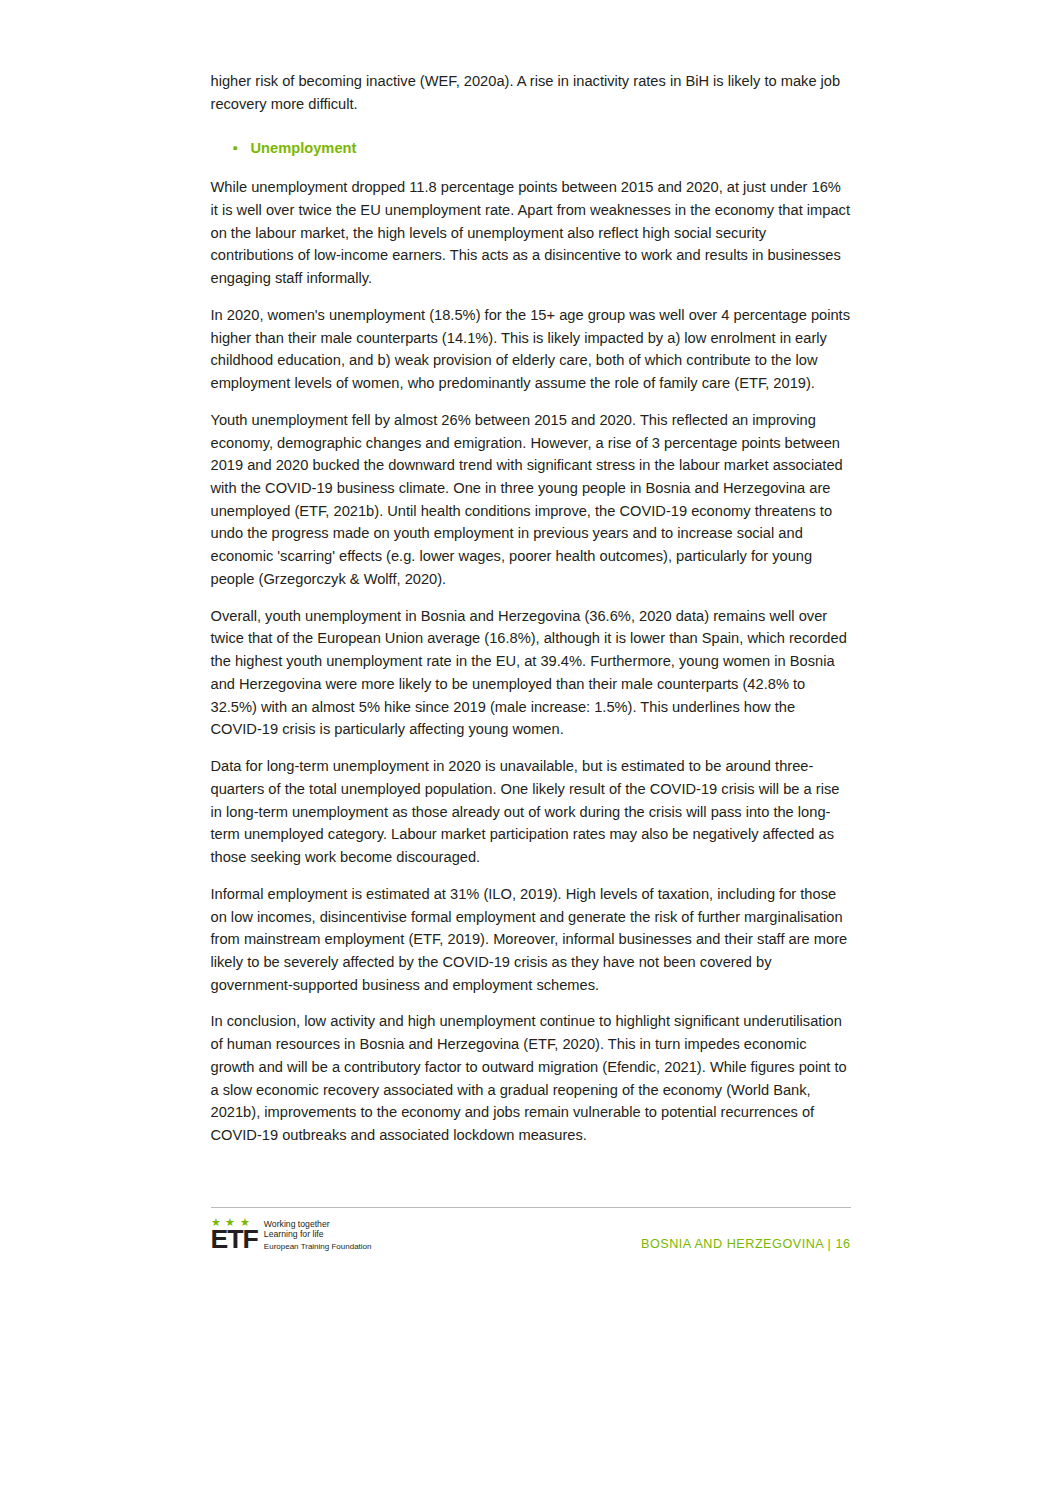higher risk of becoming inactive (WEF, 2020a). A rise in inactivity rates in BiH is likely to make job recovery more difficult.
Unemployment
While unemployment dropped 11.8 percentage points between 2015 and 2020, at just under 16% it is well over twice the EU unemployment rate. Apart from weaknesses in the economy that impact on the labour market, the high levels of unemployment also reflect high social security contributions of low-income earners. This acts as a disincentive to work and results in businesses engaging staff informally.
In 2020, women's unemployment (18.5%) for the 15+ age group was well over 4 percentage points higher than their male counterparts (14.1%). This is likely impacted by a) low enrolment in early childhood education, and b) weak provision of elderly care, both of which contribute to the low employment levels of women, who predominantly assume the role of family care (ETF, 2019).
Youth unemployment fell by almost 26% between 2015 and 2020. This reflected an improving economy, demographic changes and emigration. However, a rise of 3 percentage points between 2019 and 2020 bucked the downward trend with significant stress in the labour market associated with the COVID-19 business climate. One in three young people in Bosnia and Herzegovina are unemployed (ETF, 2021b). Until health conditions improve, the COVID-19 economy threatens to undo the progress made on youth employment in previous years and to increase social and economic 'scarring' effects (e.g. lower wages, poorer health outcomes), particularly for young people (Grzegorczyk & Wolff, 2020).
Overall, youth unemployment in Bosnia and Herzegovina (36.6%, 2020 data) remains well over twice that of the European Union average (16.8%), although it is lower than Spain, which recorded the highest youth unemployment rate in the EU, at 39.4%. Furthermore, young women in Bosnia and Herzegovina were more likely to be unemployed than their male counterparts (42.8% to 32.5%) with an almost 5% hike since 2019 (male increase: 1.5%). This underlines how the COVID-19 crisis is particularly affecting young women.
Data for long-term unemployment in 2020 is unavailable, but is estimated to be around three-quarters of the total unemployed population. One likely result of the COVID-19 crisis will be a rise in long-term unemployment as those already out of work during the crisis will pass into the long-term unemployed category. Labour market participation rates may also be negatively affected as those seeking work become discouraged.
Informal employment is estimated at 31% (ILO, 2019). High levels of taxation, including for those on low incomes, disincentivise formal employment and generate the risk of further marginalisation from mainstream employment (ETF, 2019). Moreover, informal businesses and their staff are more likely to be severely affected by the COVID-19 crisis as they have not been covered by government-supported business and employment schemes.
In conclusion, low activity and high unemployment continue to highlight significant underutilisation of human resources in Bosnia and Herzegovina (ETF, 2020). This in turn impedes economic growth and will be a contributory factor to outward migration (Efendic, 2021). While figures point to a slow economic recovery associated with a gradual reopening of the economy (World Bank, 2021b), improvements to the economy and jobs remain vulnerable to potential recurrences of COVID-19 outbreaks and associated lockdown measures.
★ ★ ★ ETF
Working together
Learning for life European Training Foundation
BOSNIA AND HERZEGOVINA | 16